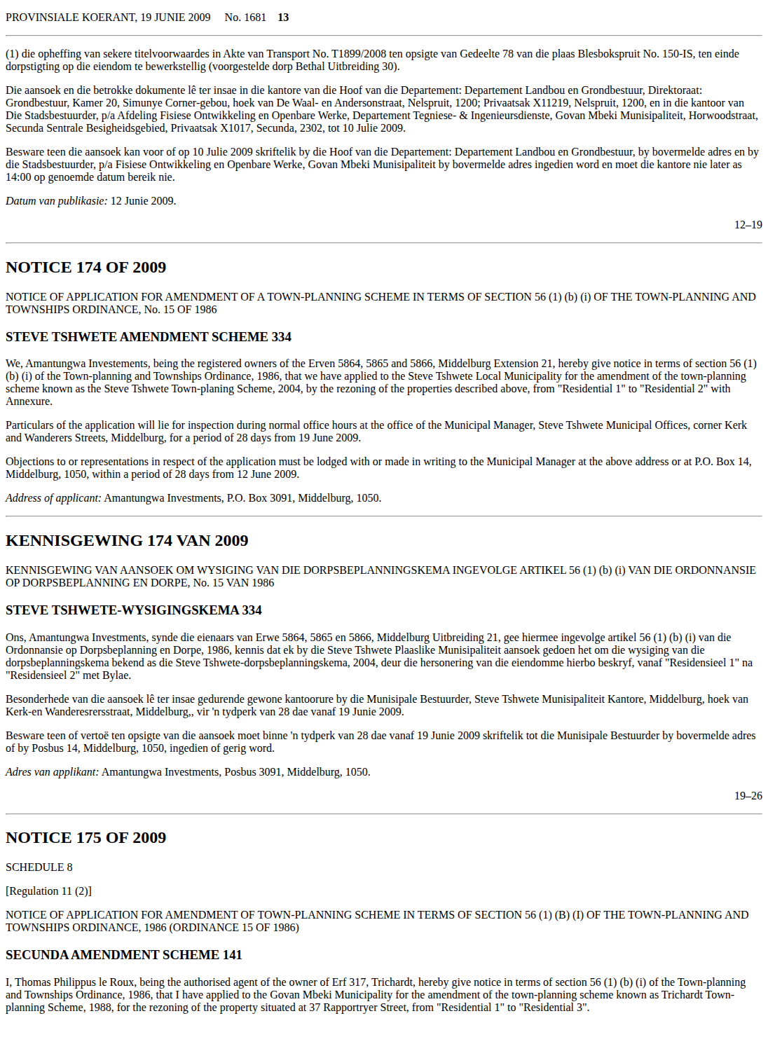PROVINSIALE KOERANT, 19 JUNIE 2009 No. 1681 13
(1) die opheffing van sekere titelvoorwaardes in Akte van Transport No. T1899/2008 ten opsigte van Gedeelte 78 van die plaas Blesbokspruit No. 150-IS, ten einde dorpstigting op die eiendom te bewerkstellig (voorgestelde dorp Bethal Uitbreiding 30).
Die aansoek en die betrokke dokumente lê ter insae in die kantore van die Hoof van die Departement: Departement Landbou en Grondbestuur, Direktoraat: Grondbestuur, Kamer 20, Simunye Corner-gebou, hoek van De Waal- en Andersonstraat, Nelspruit, 1200; Privaatsak X11219, Nelspruit, 1200, en in die kantoor van Die Stadsbestuurder, p/a Afdeling Fisiese Ontwikkeling en Openbare Werke, Departement Tegniese- & Ingenieursdienste, Govan Mbeki Munisipaliteit, Horwoodstraat, Secunda Sentrale Besigheidsgebied, Privaatsak X1017, Secunda, 2302, tot 10 Julie 2009.
Besware teen die aansoek kan voor of op 10 Julie 2009 skriftelik by die Hoof van die Departement: Departement Landbou en Grondbestuur, by bovermelde adres en by die Stadsbestuurder, p/a Fisiese Ontwikkeling en Openbare Werke, Govan Mbeki Munisipaliteit by bovermelde adres ingedien word en moet die kantore nie later as 14:00 op genoemde datum bereik nie.
Datum van publikasie: 12 Junie 2009.
12–19
NOTICE 174 OF 2009
NOTICE OF APPLICATION FOR AMENDMENT OF A TOWN-PLANNING SCHEME IN TERMS OF SECTION 56 (1) (b) (i) OF THE TOWN-PLANNING AND TOWNSHIPS ORDINANCE, No. 15 OF 1986
STEVE TSHWETE AMENDMENT SCHEME 334
We, Amantungwa Investements, being the registered owners of the Erven 5864, 5865 and 5866, Middelburg Extension 21, hereby give notice in terms of section 56 (1) (b) (i) of the Town-planning and Townships Ordinance, 1986, that we have applied to the Steve Tshwete Local Municipality for the amendment of the town-planning scheme known as the Steve Tshwete Town-planing Scheme, 2004, by the rezoning of the properties described above, from "Residential 1" to "Residential 2" with Annexure.
Particulars of the application will lie for inspection during normal office hours at the office of the Municipal Manager, Steve Tshwete Municipal Offices, corner Kerk and Wanderers Streets, Middelburg, for a period of 28 days from 19 June 2009.
Objections to or representations in respect of the application must be lodged with or made in writing to the Municipal Manager at the above address or at P.O. Box 14, Middelburg, 1050, within a period of 28 days from 12 June 2009.
Address of applicant: Amantungwa Investments, P.O. Box 3091, Middelburg, 1050.
KENNISGEWING 174 VAN 2009
KENNISGEWING VAN AANSOEK OM WYSIGING VAN DIE DORPSBEPLANNINGSKEMA INGEVOLGE ARTIKEL 56 (1) (b) (i) VAN DIE ORDONNANSIE OP DORPSBEPLANNING EN DORPE, No. 15 VAN 1986
STEVE TSHWETE-WYSIGINGSKEMA 334
Ons, Amantungwa Investments, synde die eienaars van Erwe 5864, 5865 en 5866, Middelburg Uitbreiding 21, gee hiermee ingevolge artikel 56 (1) (b) (i) van die Ordonnansie op Dorpsbeplanning en Dorpe, 1986, kennis dat ek by die Steve Tshwete Plaaslike Munisipaliteit aansoek gedoen het om die wysiging van die dorpsbeplanningskema bekend as die Steve Tshwete-dorpsbeplanningskema, 2004, deur die hersonering van die eiendomme hierbo beskryf, vanaf "Residensieel 1" na "Residensieel 2" met Bylae.
Besonderhede van die aansoek lê ter insae gedurende gewone kantoorure by die Munisipale Bestuurder, Steve Tshwete Munisipaliteit Kantore, Middelburg, hoek van Kerk-en Wanderesrersstraat, Middelburg,, vir 'n tydperk van 28 dae vanaf 19 Junie 2009.
Besware teen of vertoë ten opsigte van die aansoek moet binne 'n tydperk van 28 dae vanaf 19 Junie 2009 skriftelik tot die Munisipale Bestuurder by bovermelde adres of by Posbus 14, Middelburg, 1050, ingedien of gerig word.
Adres van applikant: Amantungwa Investments, Posbus 3091, Middelburg, 1050.
19–26
NOTICE 175 OF 2009
SCHEDULE 8
[Regulation 11 (2)]
NOTICE OF APPLICATION FOR AMENDMENT OF TOWN-PLANNING SCHEME IN TERMS OF SECTION 56 (1) (B) (I) OF THE TOWN-PLANNING AND TOWNSHIPS ORDINANCE, 1986 (ORDINANCE 15 OF 1986)
SECUNDA AMENDMENT SCHEME 141
I, Thomas Philippus le Roux, being the authorised agent of the owner of Erf 317, Trichardt, hereby give notice in terms of section 56 (1) (b) (i) of the Town-planning and Townships Ordinance, 1986, that I have applied to the Govan Mbeki Municipality for the amendment of the town-planning scheme known as Trichardt Town-planning Scheme, 1988, for the rezoning of the property situated at 37 Rapportryer Street, from "Residential 1" to "Residential 3".